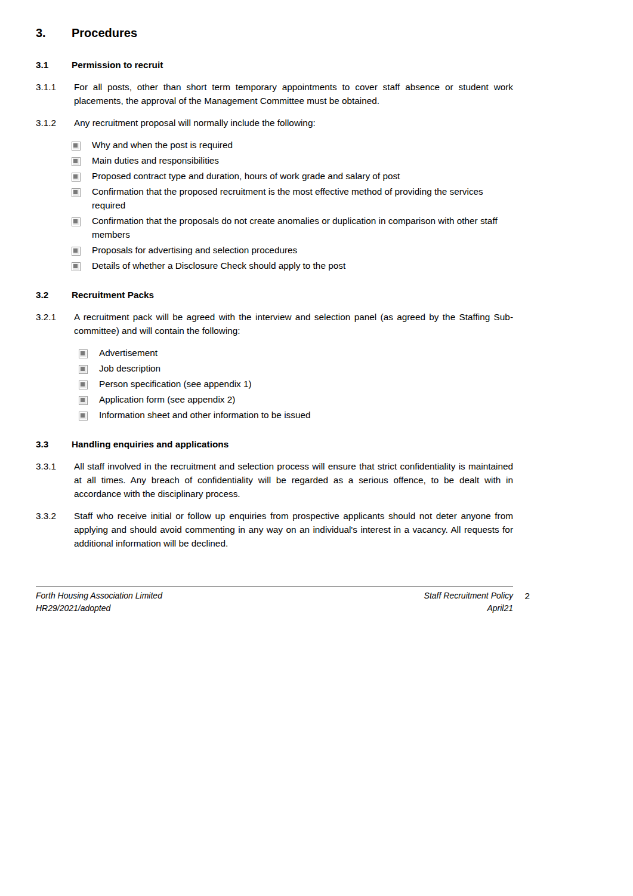3. Procedures
3.1 Permission to recruit
3.1.1
For all posts, other than short term temporary appointments to cover staff absence or student work placements, the approval of the Management Committee must be obtained.
3.1.2
Any recruitment proposal will normally include the following:
Why and when the post is required
Main duties and responsibilities
Proposed contract type and duration, hours of work grade and salary of post
Confirmation that the proposed recruitment is the most effective method of providing the services required
Confirmation that the proposals do not create anomalies or duplication in comparison with other staff members
Proposals for advertising and selection procedures
Details of whether a Disclosure Check should apply to the post
3.2 Recruitment Packs
3.2.1
A recruitment pack will be agreed with the interview and selection panel (as agreed by the Staffing Sub-committee) and will contain the following:
Advertisement
Job description
Person specification (see appendix 1)
Application form (see appendix 2)
Information sheet and other information to be issued
3.3 Handling enquiries and applications
3.3.1
All staff involved in the recruitment and selection process will ensure that strict confidentiality is maintained at all times. Any breach of confidentiality will be regarded as a serious offence, to be dealt with in accordance with the disciplinary process.
3.3.2
Staff who receive initial or follow up enquiries from prospective applicants should not deter anyone from applying and should avoid commenting in any way on an individual's interest in a vacancy. All requests for additional information will be declined.
Forth Housing Association Limited
HR29/2021/adopted
Staff Recruitment Policy
April21
2